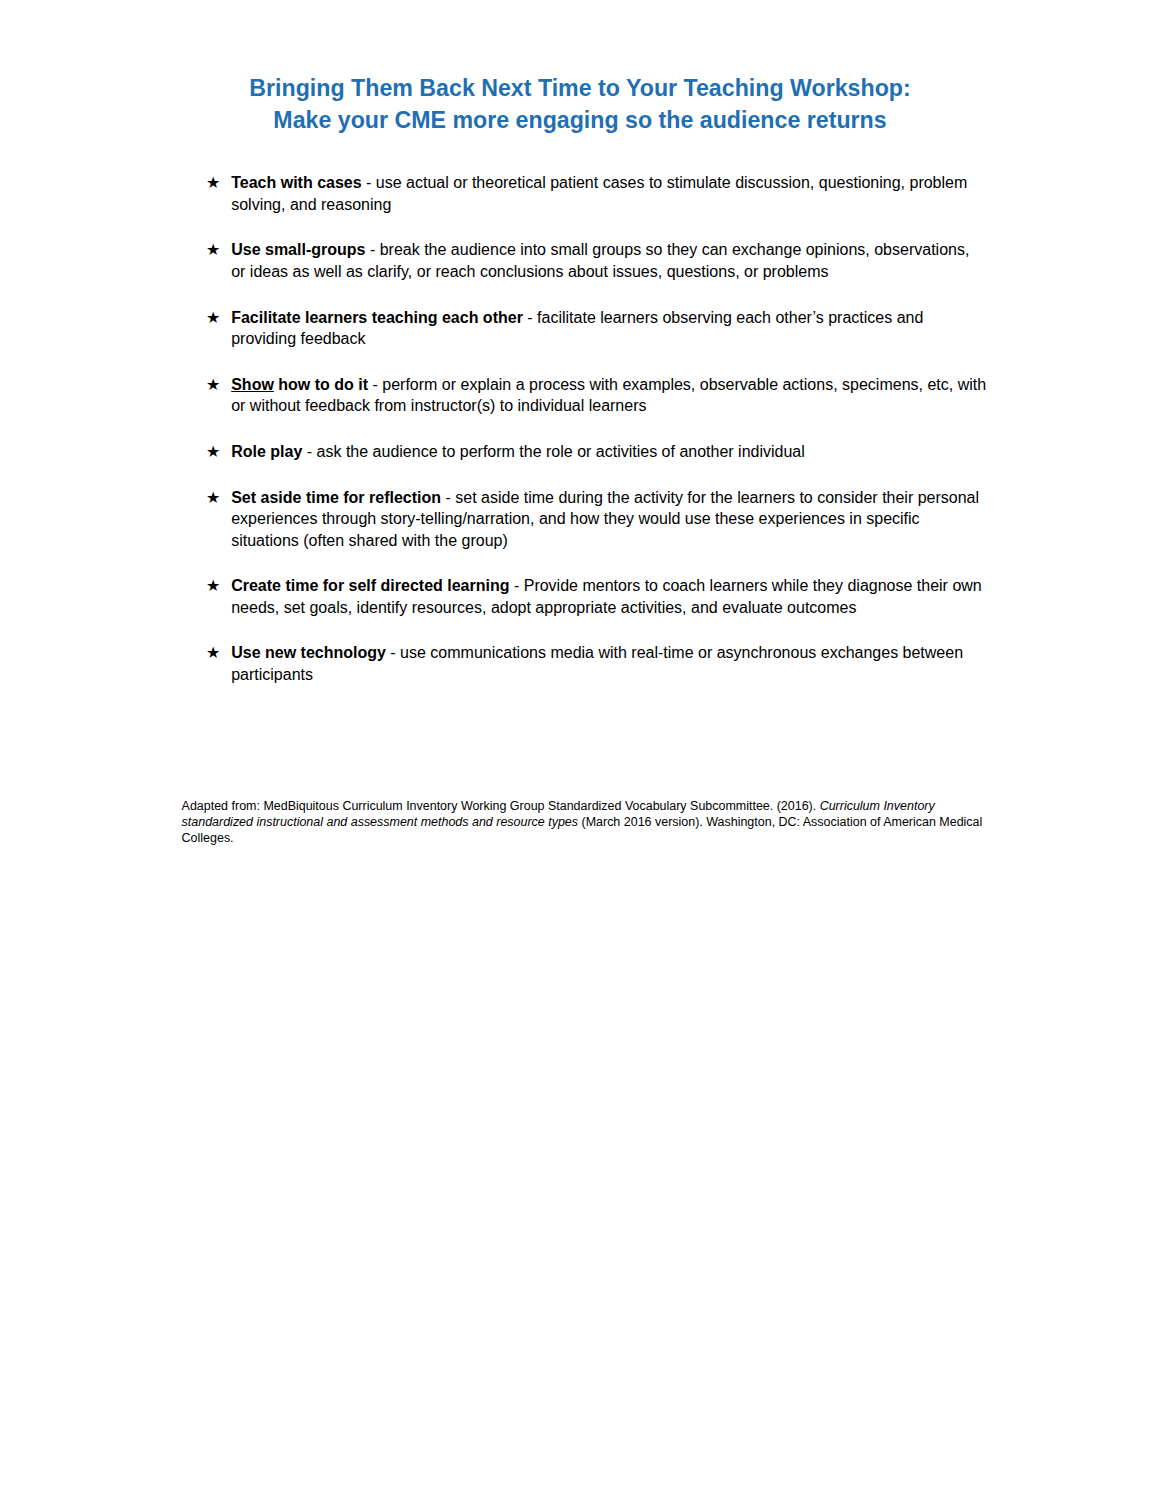Bringing Them Back Next Time to Your Teaching Workshop: Make your CME more engaging so the audience returns
Teach with cases - use actual or theoretical patient cases to stimulate discussion, questioning, problem solving, and reasoning
Use small-groups - break the audience into small groups so they can exchange opinions, observations, or ideas as well as clarify, or reach conclusions about issues, questions, or problems
Facilitate learners teaching each other - facilitate learners observing each other’s practices and providing feedback
Show how to do it - perform or explain a process with examples, observable actions, specimens, etc, with or without feedback from instructor(s) to individual learners
Role play - ask the audience to perform the role or activities of another individual
Set aside time for reflection - set aside time during the activity for the learners to consider their personal experiences through story-telling/narration, and how they would use these experiences in specific situations (often shared with the group)
Create time for self directed learning - Provide mentors to coach learners while they diagnose their own needs, set goals, identify resources, adopt appropriate activities, and evaluate outcomes
Use new technology - use communications media with real-time or asynchronous exchanges between participants
Adapted from: MedBiquitous Curriculum Inventory Working Group Standardized Vocabulary Subcommittee. (2016). Curriculum Inventory standardized instructional and assessment methods and resource types (March 2016 version). Washington, DC: Association of American Medical Colleges.